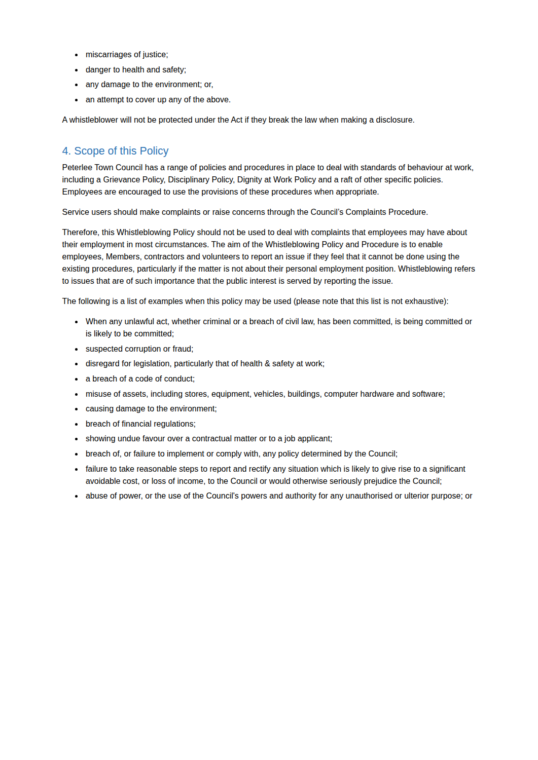miscarriages of justice;
danger to health and safety;
any damage to the environment; or,
an attempt to cover up any of the above.
A whistleblower will not be protected under the Act if they break the law when making a disclosure.
4. Scope of this Policy
Peterlee Town Council has a range of policies and procedures in place to deal with standards of behaviour at work, including a Grievance Policy, Disciplinary Policy, Dignity at Work Policy and a raft of other specific policies. Employees are encouraged to use the provisions of these procedures when appropriate.
Service users should make complaints or raise concerns through the Council’s Complaints Procedure.
Therefore, this Whistleblowing Policy should not be used to deal with complaints that employees may have about their employment in most circumstances. The aim of the Whistleblowing Policy and Procedure is to enable employees, Members, contractors and volunteers to report an issue if they feel that it cannot be done using the existing procedures, particularly if the matter is not about their personal employment position. Whistleblowing refers to issues that are of such importance that the public interest is served by reporting the issue.
The following is a list of examples when this policy may be used (please note that this list is not exhaustive):
When any unlawful act, whether criminal or a breach of civil law, has been committed, is being committed or is likely to be committed;
suspected corruption or fraud;
disregard for legislation, particularly that of health & safety at work;
a breach of a code of conduct;
misuse of assets, including stores, equipment, vehicles, buildings, computer hardware and software;
causing damage to the environment;
breach of financial regulations;
showing undue favour over a contractual matter or to a job applicant;
breach of, or failure to implement or comply with, any policy determined by the Council;
failure to take reasonable steps to report and rectify any situation which is likely to give rise to a significant avoidable cost, or loss of income, to the Council or would otherwise seriously prejudice the Council;
abuse of power, or the use of the Council's powers and authority for any unauthorised or ulterior purpose; or